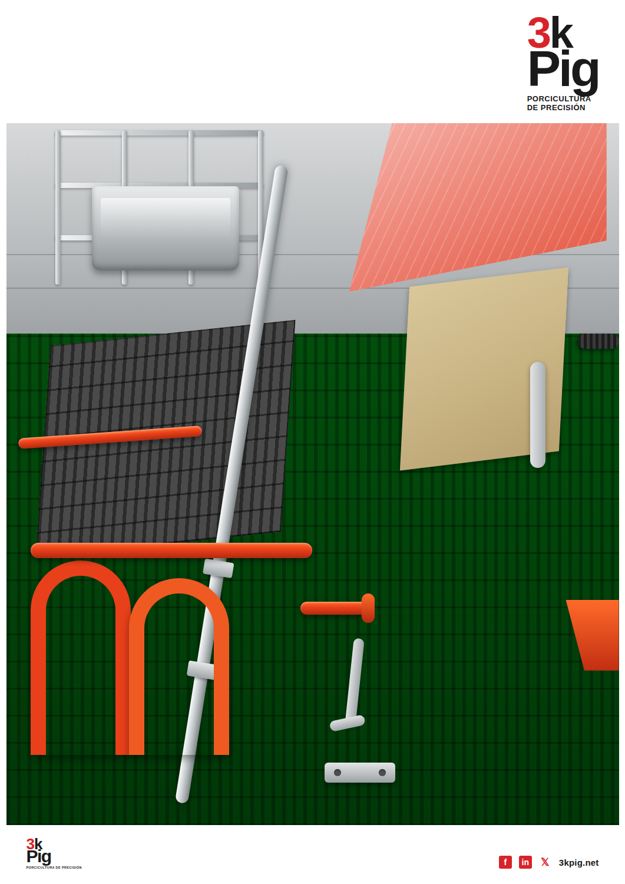3 k
Pig
Porcicultura
de Precisión
3k
Pig
Porcicultura de Precisión
f in 𝕏 3kpig.net